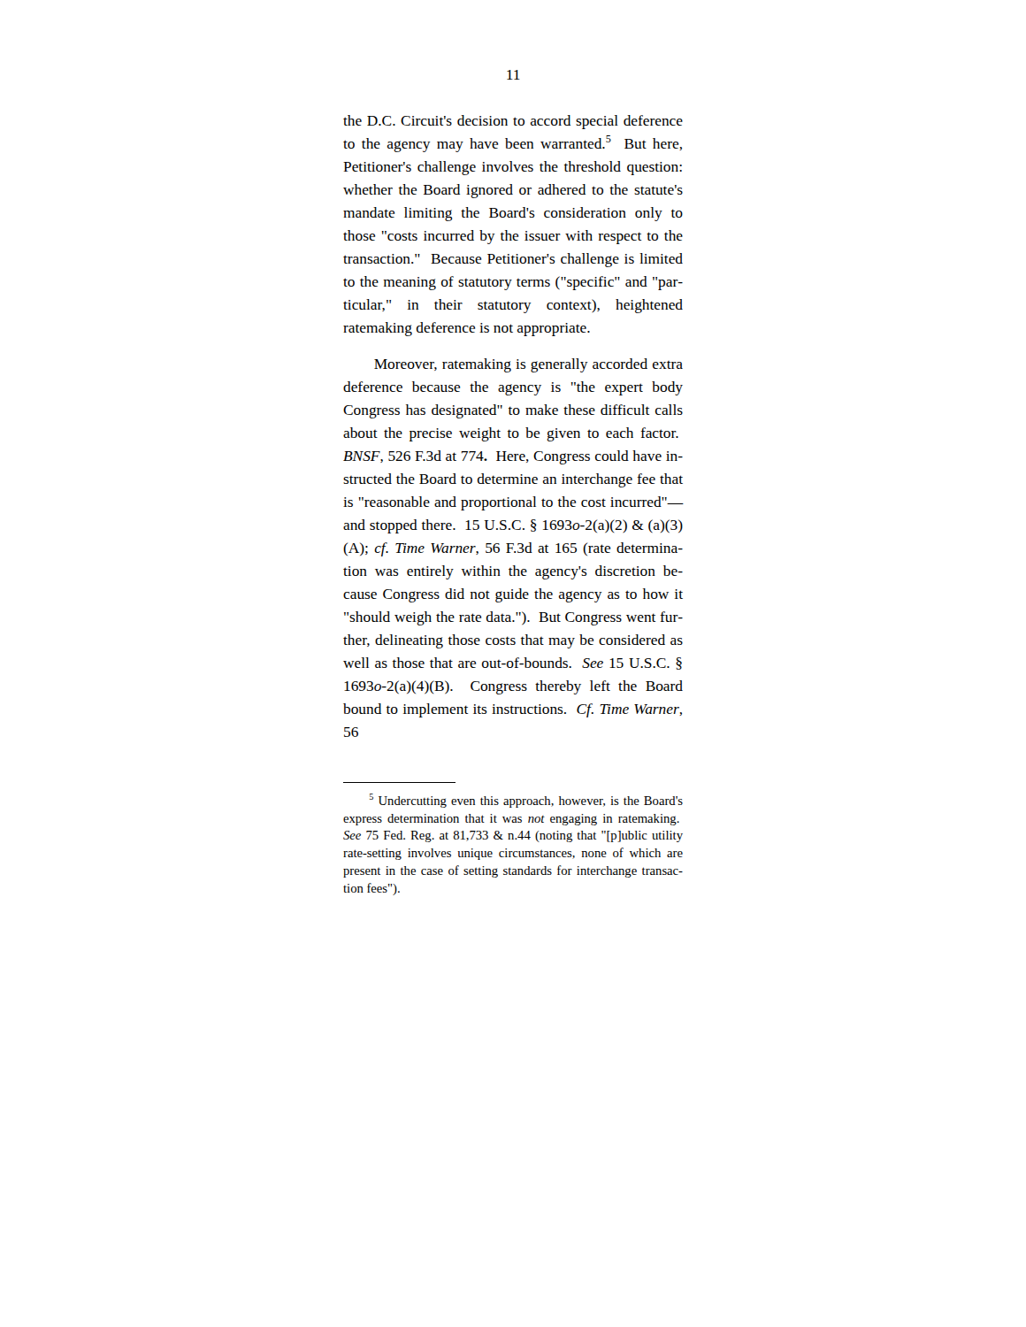11
the D.C. Circuit's decision to accord special deference to the agency may have been warranted.5 But here, Petitioner's challenge involves the threshold question: whether the Board ignored or adhered to the statute's mandate limiting the Board's consideration only to those "costs incurred by the issuer with respect to the transaction." Because Petitioner's challenge is limited to the meaning of statutory terms ("specific" and "particular," in their statutory context), heightened ratemaking deference is not appropriate.
Moreover, ratemaking is generally accorded extra deference because the agency is "the expert body Congress has designated" to make these difficult calls about the precise weight to be given to each factor. BNSF, 526 F.3d at 774. Here, Congress could have instructed the Board to determine an interchange fee that is "reasonable and proportional to the cost incurred"—and stopped there. 15 U.S.C. § 1693o-2(a)(2) & (a)(3)(A); cf. Time Warner, 56 F.3d at 165 (rate determination was entirely within the agency's discretion because Congress did not guide the agency as to how it "should weigh the rate data."). But Congress went further, delineating those costs that may be considered as well as those that are out-of-bounds. See 15 U.S.C. § 1693o-2(a)(4)(B). Congress thereby left the Board bound to implement its instructions. Cf. Time Warner, 56
5 Undercutting even this approach, however, is the Board's express determination that it was not engaging in ratemaking. See 75 Fed. Reg. at 81,733 & n.44 (noting that "[p]ublic utility rate-setting involves unique circumstances, none of which are present in the case of setting standards for interchange transaction fees").